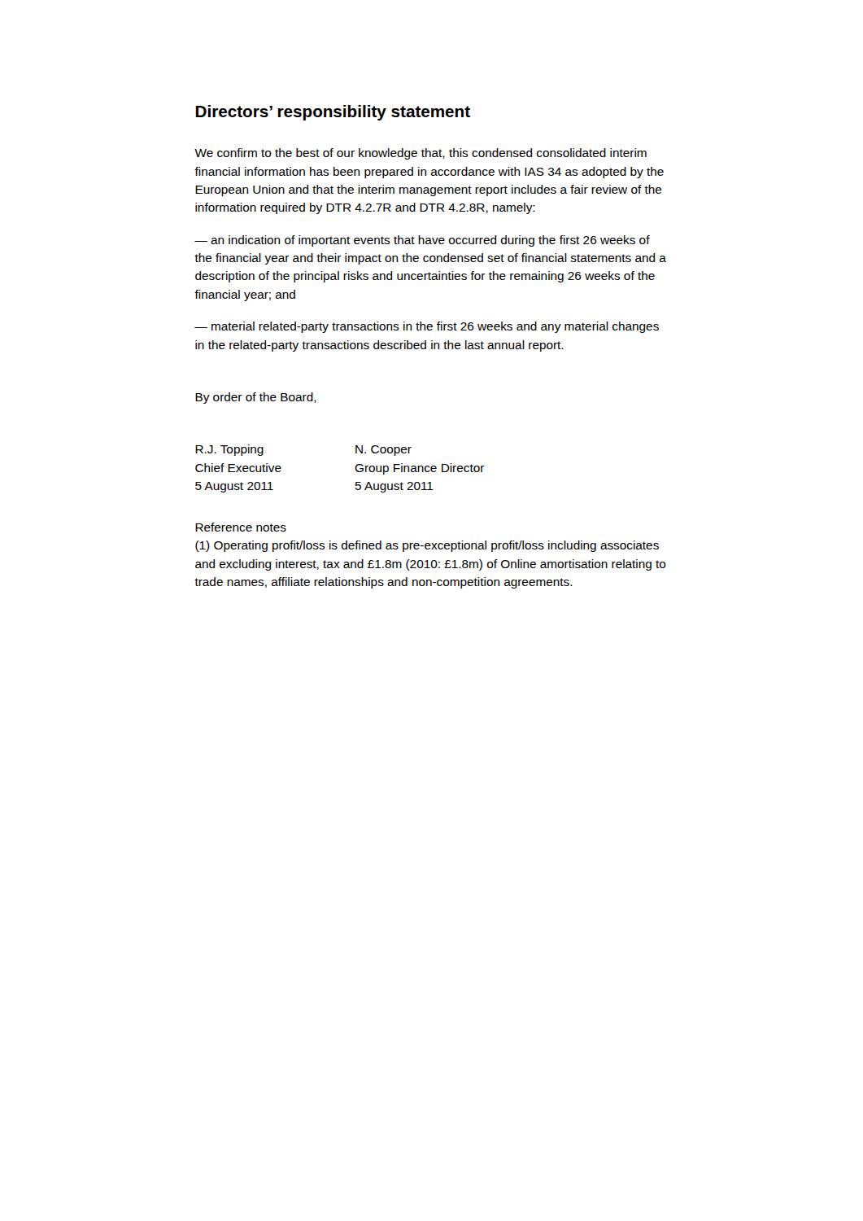Directors’ responsibility statement
We confirm to the best of our knowledge that, this condensed consolidated interim financial information has been prepared in accordance with IAS 34 as adopted by the European Union and that the interim management report includes a fair review of the information required by DTR 4.2.7R and DTR 4.2.8R, namely:
— an indication of important events that have occurred during the first 26 weeks of the financial year and their impact on the condensed set of financial statements and a description of the principal risks and uncertainties for the remaining 26 weeks of the financial year; and
— material related-party transactions in the first 26 weeks and any material changes in the related-party transactions described in the last annual report.
By order of the Board,
| R.J. Topping | N. Cooper |
| Chief Executive | Group Finance Director |
| 5 August 2011 | 5 August 2011 |
Reference notes
(1) Operating profit/loss is defined as pre-exceptional profit/loss including associates and excluding interest, tax and £1.8m (2010: £1.8m) of Online amortisation relating to trade names, affiliate relationships and non-competition agreements.